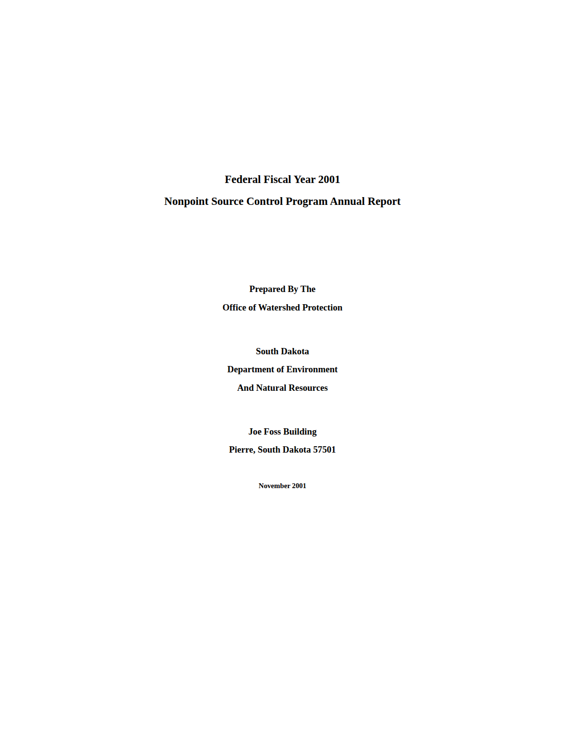Federal Fiscal Year 2001
Nonpoint Source Control Program Annual Report
Prepared By The
Office of Watershed Protection
South Dakota
Department of Environment
And Natural Resources
Joe Foss Building
Pierre, South Dakota 57501
November 2001